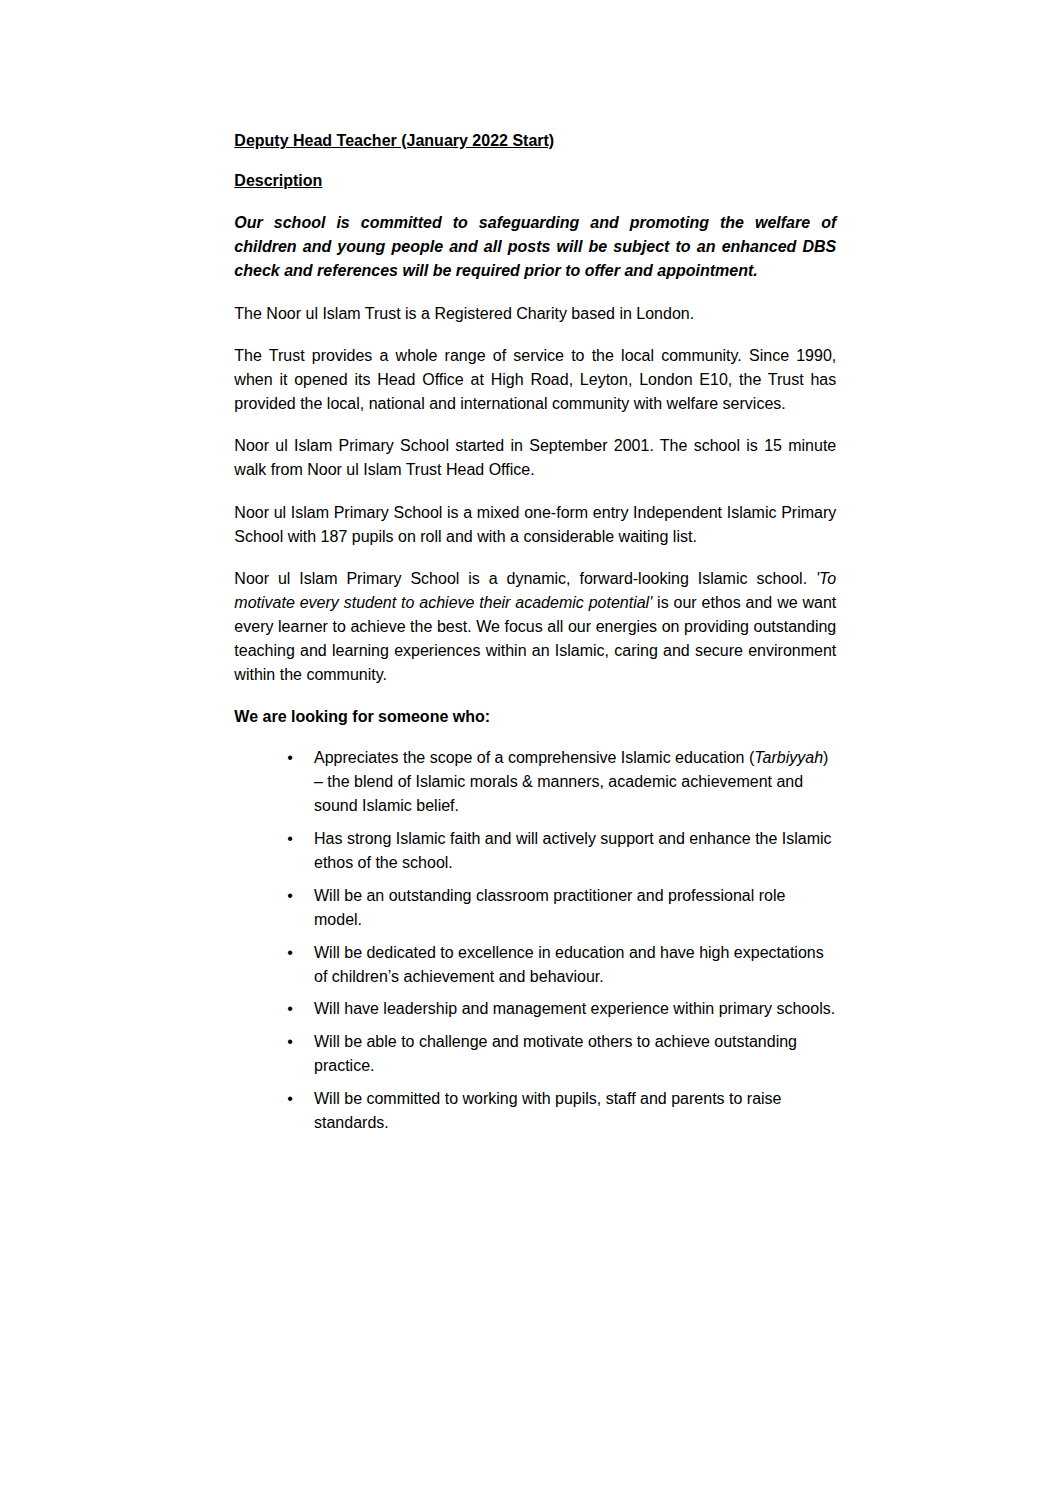Deputy Head Teacher (January 2022 Start)
Description
Our school is committed to safeguarding and promoting the welfare of children and young people and all posts will be subject to an enhanced DBS check and references will be required prior to offer and appointment.
The Noor ul Islam Trust is a Registered Charity based in London.
The Trust provides a whole range of service to the local community. Since 1990, when it opened its Head Office at High Road, Leyton, London E10, the Trust has provided the local, national and international community with welfare services.
Noor ul Islam Primary School started in September 2001. The school is 15 minute walk from Noor ul Islam Trust Head Office.
Noor ul Islam Primary School is a mixed one-form entry Independent Islamic Primary School with 187 pupils on roll and with a considerable waiting list.
Noor ul Islam Primary School is a dynamic, forward-looking Islamic school. 'To motivate every student to achieve their academic potential' is our ethos and we want every learner to achieve the best. We focus all our energies on providing outstanding teaching and learning experiences within an Islamic, caring and secure environment within the community.
We are looking for someone who:
Appreciates the scope of a comprehensive Islamic education (Tarbiyyah) – the blend of Islamic morals & manners, academic achievement and sound Islamic belief.
Has strong Islamic faith and will actively support and enhance the Islamic ethos of the school.
Will be an outstanding classroom practitioner and professional role model.
Will be dedicated to excellence in education and have high expectations of children’s achievement and behaviour.
Will have leadership and management experience within primary schools.
Will be able to challenge and motivate others to achieve outstanding practice.
Will be committed to working with pupils, staff and parents to raise standards.